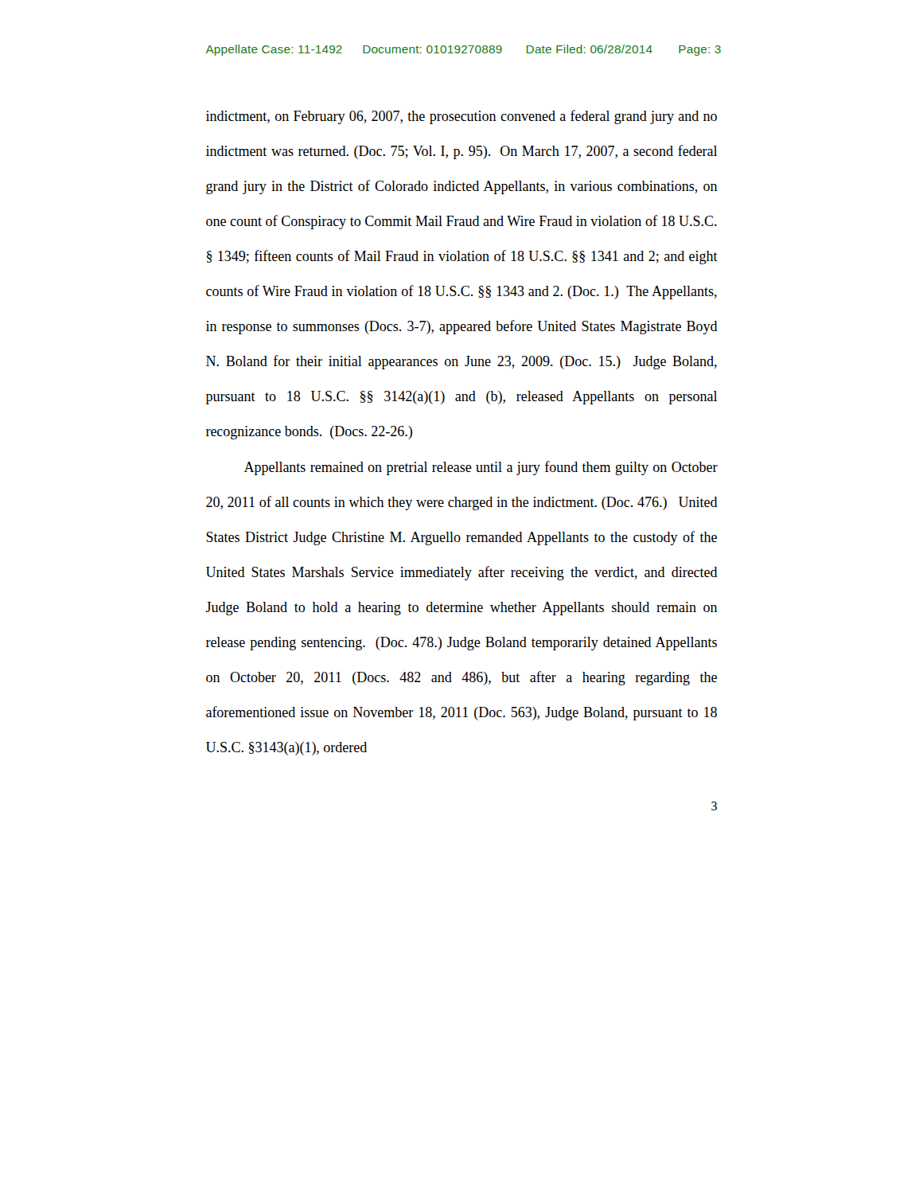Appellate Case: 11-1492 Document: 01019270889 Date Filed: 06/28/2014 Page: 3
indictment, on February 06, 2007, the prosecution convened a federal grand jury and no indictment was returned. (Doc. 75; Vol. I, p. 95). On March 17, 2007, a second federal grand jury in the District of Colorado indicted Appellants, in various combinations, on one count of Conspiracy to Commit Mail Fraud and Wire Fraud in violation of 18 U.S.C. § 1349; fifteen counts of Mail Fraud in violation of 18 U.S.C. §§ 1341 and 2; and eight counts of Wire Fraud in violation of 18 U.S.C. §§ 1343 and 2. (Doc. 1.) The Appellants, in response to summonses (Docs. 3-7), appeared before United States Magistrate Boyd N. Boland for their initial appearances on June 23, 2009. (Doc. 15.) Judge Boland, pursuant to 18 U.S.C. §§ 3142(a)(1) and (b), released Appellants on personal recognizance bonds. (Docs. 22-26.)
Appellants remained on pretrial release until a jury found them guilty on October 20, 2011 of all counts in which they were charged in the indictment. (Doc. 476.) United States District Judge Christine M. Arguello remanded Appellants to the custody of the United States Marshals Service immediately after receiving the verdict, and directed Judge Boland to hold a hearing to determine whether Appellants should remain on release pending sentencing. (Doc. 478.) Judge Boland temporarily detained Appellants on October 20, 2011 (Docs. 482 and 486), but after a hearing regarding the aforementioned issue on November 18, 2011 (Doc. 563), Judge Boland, pursuant to 18 U.S.C. §3143(a)(1), ordered
3